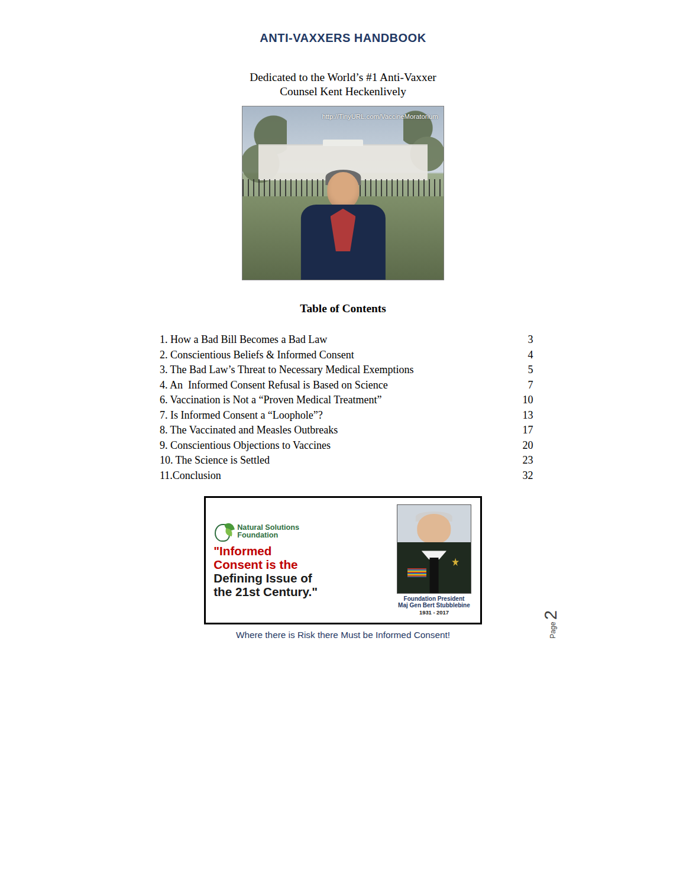ANTI-VAXXERS HANDBOOK
Dedicated to the World’s #1 Anti-Vaxxer
Counsel Kent Heckenlively
http://TinyURL.com/VaccineMoratorium
Table of Contents
| 1. How a Bad Bill Becomes a Bad Law | 3 |
| 2. Conscientious Beliefs & Informed Consent | 4 |
| 3. The Bad Law’s Threat to Necessary Medical Exemptions | 5 |
| 4. An Informed Consent Refusal is Based on Science | 7 |
| 6. Vaccination is Not a “Proven Medical Treatment” | 10 |
| 7. Is Informed Consent a “Loophole”? | 13 |
| 8. The Vaccinated and Measles Outbreaks | 17 |
| 9. Conscientious Objections to Vaccines | 20 |
| 10. The Science is Settled | 23 |
| 11.Conclusion | 32 |
Natural Solutions
Foundation
"Informed
Consent is the
Defining Issue of
the 21st Century."
Foundation President
Maj Gen Bert Stubblebine
1931 - 2017
Page 2
Where there is Risk there Must be Informed Consent!